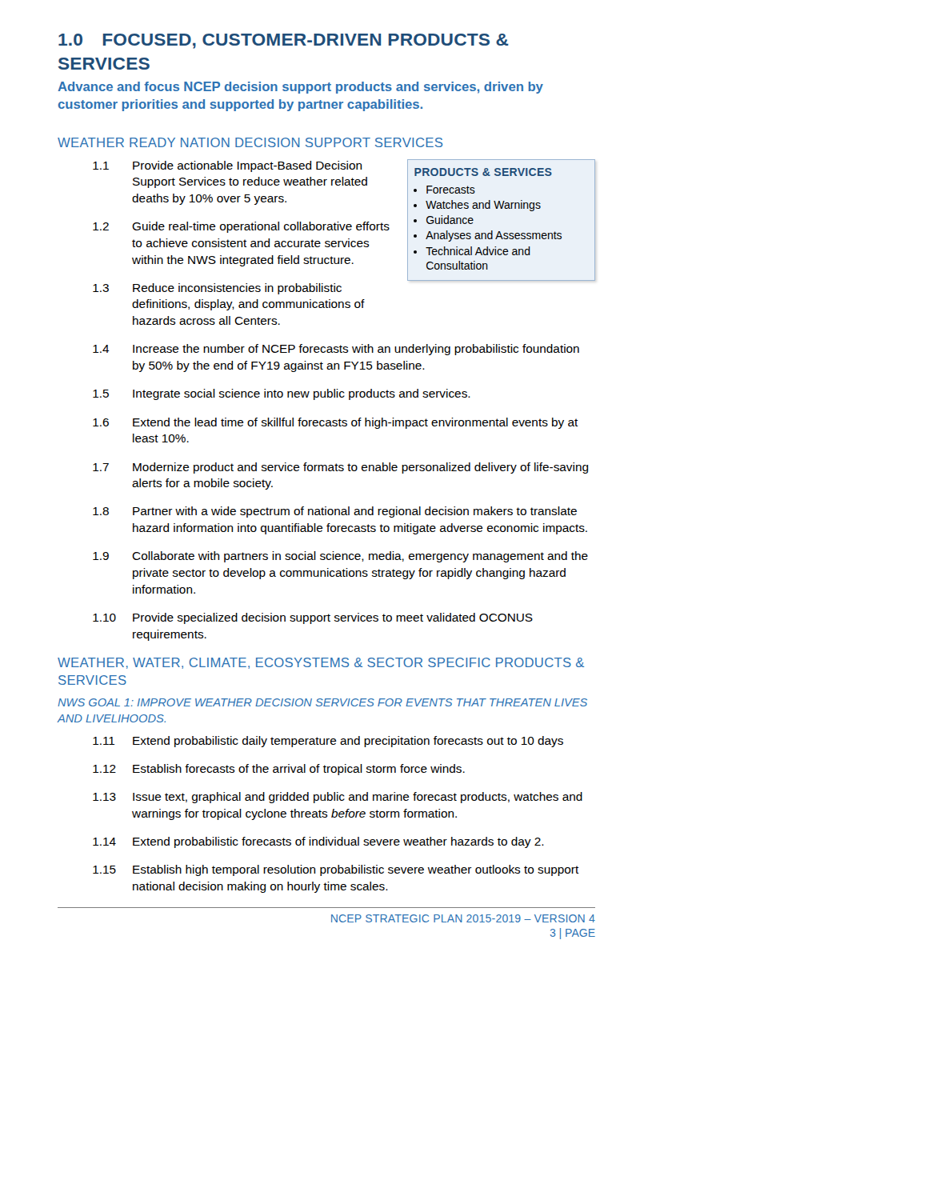1.0 FOCUSED, CUSTOMER-DRIVEN PRODUCTS & SERVICES
Advance and focus NCEP decision support products and services, driven by customer priorities and supported by partner capabilities.
WEATHER READY NATION DECISION SUPPORT SERVICES
PRODUCTS & SERVICES
Forecasts
Watches and Warnings
Guidance
Analyses and Assessments
Technical Advice and Consultation
1.1 Provide actionable Impact-Based Decision Support Services to reduce weather related deaths by 10% over 5 years.
1.2 Guide real-time operational collaborative efforts to achieve consistent and accurate services within the NWS integrated field structure.
1.3 Reduce inconsistencies in probabilistic definitions, display, and communications of hazards across all Centers.
1.4 Increase the number of NCEP forecasts with an underlying probabilistic foundation by 50% by the end of FY19 against an FY15 baseline.
1.5 Integrate social science into new public products and services.
1.6 Extend the lead time of skillful forecasts of high-impact environmental events by at least 10%.
1.7 Modernize product and service formats to enable personalized delivery of life-saving alerts for a mobile society.
1.8 Partner with a wide spectrum of national and regional decision makers to translate hazard information into quantifiable forecasts to mitigate adverse economic impacts.
1.9 Collaborate with partners in social science, media, emergency management and the private sector to develop a communications strategy for rapidly changing hazard information.
1.10 Provide specialized decision support services to meet validated OCONUS requirements.
WEATHER, WATER, CLIMATE, ECOSYSTEMS & SECTOR SPECIFIC PRODUCTS & SERVICES
NWS GOAL 1: IMPROVE WEATHER DECISION SERVICES FOR EVENTS THAT THREATEN LIVES AND LIVELIHOODS.
1.11 Extend probabilistic daily temperature and precipitation forecasts out to 10 days
1.12 Establish forecasts of the arrival of tropical storm force winds.
1.13 Issue text, graphical and gridded public and marine forecast products, watches and warnings for tropical cyclone threats before storm formation.
1.14 Extend probabilistic forecasts of individual severe weather hazards to day 2.
1.15 Establish high temporal resolution probabilistic severe weather outlooks to support national decision making on hourly time scales.
NCEP STRATEGIC PLAN 2015-2019 – VERSION 4
3 | PAGE